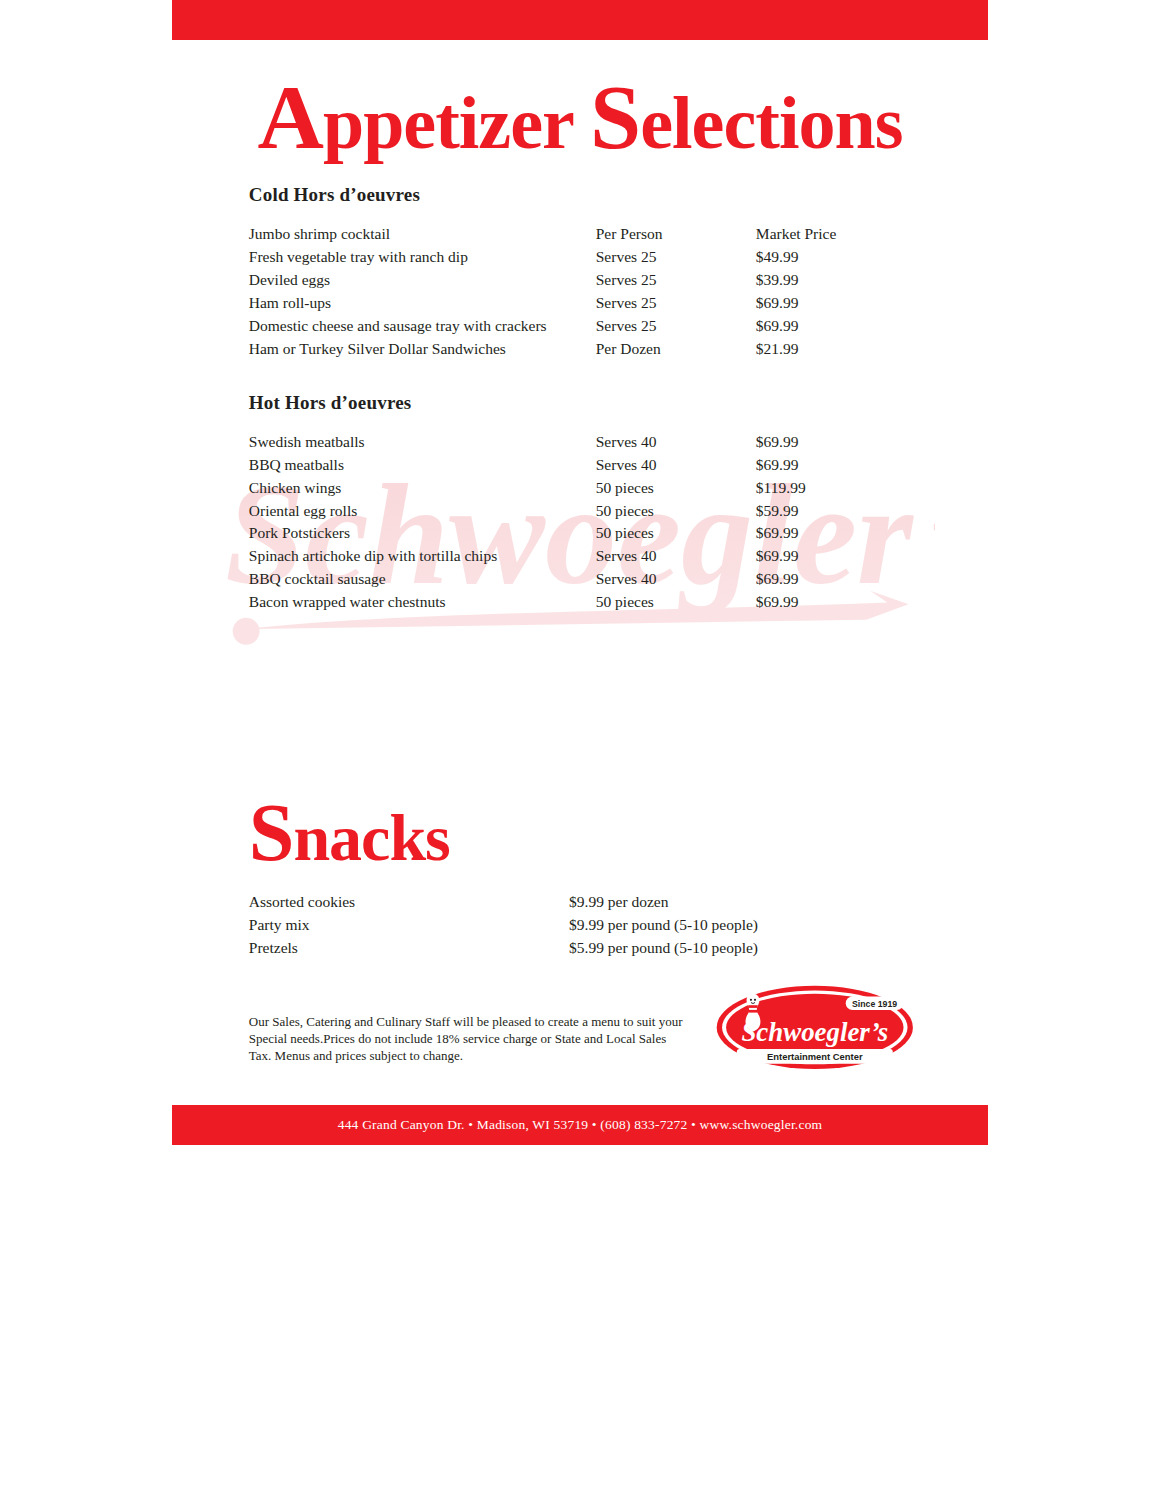Schwoegler’s
Appetizer Selections
Cold Hors d’oeuvres
| Jumbo shrimp cocktail | Per Person | Market Price |
| Fresh vegetable tray with ranch dip | Serves 25 | $49.99 |
| Deviled eggs | Serves 25 | $39.99 |
| Ham roll-ups | Serves 25 | $69.99 |
| Domestic cheese and sausage tray with crackers | Serves 25 | $69.99 |
| Ham or Turkey Silver Dollar Sandwiches | Per Dozen | $21.99 |
Hot Hors d’oeuvres
| Swedish meatballs | Serves 40 | $69.99 |
| BBQ meatballs | Serves 40 | $69.99 |
| Chicken wings | 50 pieces | $119.99 |
| Oriental egg rolls | 50 pieces | $59.99 |
| Pork Potstickers | 50 pieces | $69.99 |
| Spinach artichoke dip with tortilla chips | Serves 40 | $69.99 |
| BBQ cocktail sausage | Serves 40 | $69.99 |
| Bacon wrapped water chestnuts | 50 pieces | $69.99 |
Snacks
| Assorted cookies | $9.99 per dozen |
| Party mix | $9.99 per pound (5-10 people) |
| Pretzels | $5.99 per pound (5-10 people) |
Our Sales, Catering and Culinary Staff will be pleased to create a menu to suit your Special needs.Prices do not include 18% service charge or State and Local Sales Tax. Menus and prices subject to change.
Since 1919 Schwoegler’s Entertainment Center
444 Grand Canyon Dr. • Madison, WI 53719 • (608) 833-7272 • www.schwoegler.com